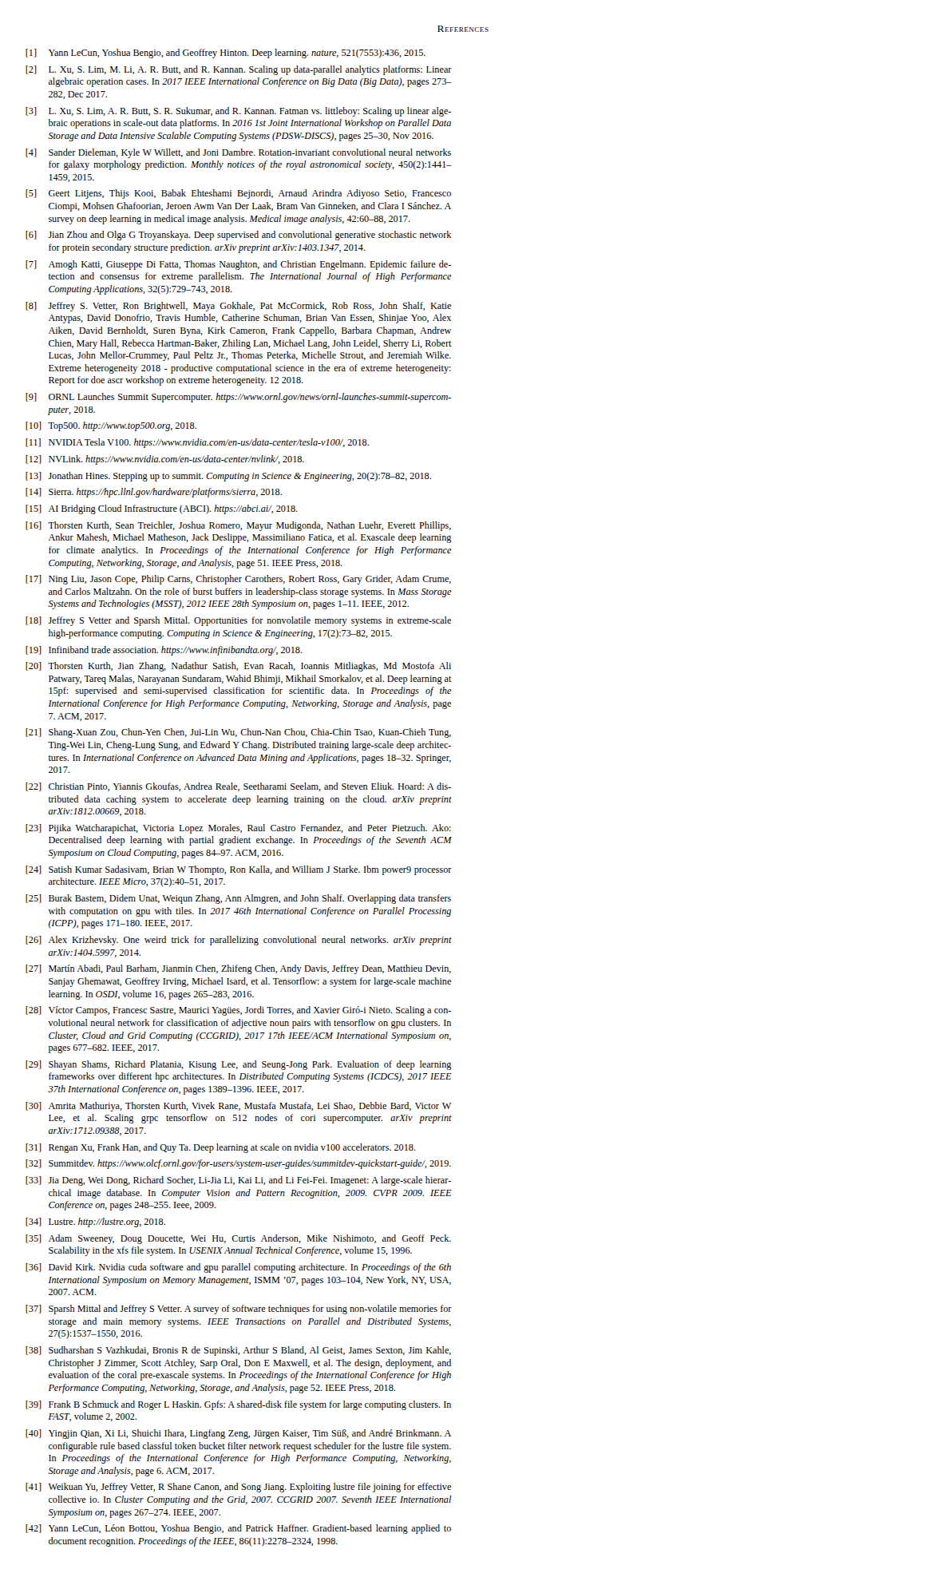References
Yann LeCun, Yoshua Bengio, and Geoffrey Hinton. Deep learning. nature, 521(7553):436, 2015.
L. Xu, S. Lim, M. Li, A. R. Butt, and R. Kannan. Scaling up data-parallel analytics platforms: Linear algebraic operation cases. In 2017 IEEE International Conference on Big Data (Big Data), pages 273–282, Dec 2017.
L. Xu, S. Lim, A. R. Butt, S. R. Sukumar, and R. Kannan. Fatman vs. littleboy: Scaling up linear algebraic operations in scale-out data platforms. In 2016 1st Joint International Workshop on Parallel Data Storage and Data Intensive Scalable Computing Systems (PDSW-DISCS), pages 25–30, Nov 2016.
Sander Dieleman, Kyle W Willett, and Joni Dambre. Rotation-invariant convolutional neural networks for galaxy morphology prediction. Monthly notices of the royal astronomical society, 450(2):1441–1459, 2015.
Geert Litjens, Thijs Kooi, Babak Ehteshami Bejnordi, Arnaud Arindra Adiyoso Setio, Francesco Ciompi, Mohsen Ghafoorian, Jeroen Awm Van Der Laak, Bram Van Ginneken, and Clara I Sánchez. A survey on deep learning in medical image analysis. Medical image analysis, 42:60–88, 2017.
Jian Zhou and Olga G Troyanskaya. Deep supervised and convolutional generative stochastic network for protein secondary structure prediction. arXiv preprint arXiv:1403.1347, 2014.
Amogh Katti, Giuseppe Di Fatta, Thomas Naughton, and Christian Engelmann. Epidemic failure detection and consensus for extreme parallelism. The International Journal of High Performance Computing Applications, 32(5):729–743, 2018.
Jeffrey S. Vetter, Ron Brightwell, Maya Gokhale, Pat McCormick, Rob Ross, John Shalf, Katie Antypas, David Donofrio, Travis Humble, Catherine Schuman, Brian Van Essen, Shinjae Yoo, Alex Aiken, David Bernholdt, Suren Byna, Kirk Cameron, Frank Cappello, Barbara Chapman, Andrew Chien, Mary Hall, Rebecca Hartman-Baker, Zhiling Lan, Michael Lang, John Leidel, Sherry Li, Robert Lucas, John Mellor-Crummey, Paul Peltz Jr., Thomas Peterka, Michelle Strout, and Jeremiah Wilke. Extreme heterogeneity 2018 - productive computational science in the era of extreme heterogeneity: Report for doe ascr workshop on extreme heterogeneity. 12 2018.
ORNL Launches Summit Supercomputer. https://www.ornl.gov/news/ornl-launches-summit-supercomputer, 2018.
Top500. http://www.top500.org, 2018.
NVIDIA Tesla V100. https://www.nvidia.com/en-us/data-center/tesla-v100/, 2018.
NVLink. https://www.nvidia.com/en-us/data-center/nvlink/, 2018.
Jonathan Hines. Stepping up to summit. Computing in Science & Engineering, 20(2):78–82, 2018.
Sierra. https://hpc.llnl.gov/hardware/platforms/sierra, 2018.
AI Bridging Cloud Infrastructure (ABCI). https://abci.ai/, 2018.
Thorsten Kurth, Sean Treichler, Joshua Romero, Mayur Mudigonda, Nathan Luehr, Everett Phillips, Ankur Mahesh, Michael Matheson, Jack Deslippe, Massimiliano Fatica, et al. Exascale deep learning for climate analytics. In Proceedings of the International Conference for High Performance Computing, Networking, Storage, and Analysis, page 51. IEEE Press, 2018.
Ning Liu, Jason Cope, Philip Carns, Christopher Carothers, Robert Ross, Gary Grider, Adam Crume, and Carlos Maltzahn. On the role of burst buffers in leadership-class storage systems. In Mass Storage Systems and Technologies (MSST), 2012 IEEE 28th Symposium on, pages 1–11. IEEE, 2012.
Jeffrey S Vetter and Sparsh Mittal. Opportunities for nonvolatile memory systems in extreme-scale high-performance computing. Computing in Science & Engineering, 17(2):73–82, 2015.
Infiniband trade association. https://www.infinibandta.org/, 2018.
Thorsten Kurth, Jian Zhang, Nadathur Satish, Evan Racah, Ioannis Mitliagkas, Md Mostofa Ali Patwary, Tareq Malas, Narayanan Sundaram, Wahid Bhimji, Mikhail Smorkalov, et al. Deep learning at 15pf: supervised and semi-supervised classification for scientific data. In Proceedings of the International Conference for High Performance Computing, Networking, Storage and Analysis, page 7. ACM, 2017.
Shang-Xuan Zou, Chun-Yen Chen, Jui-Lin Wu, Chun-Nan Chou, Chia-Chin Tsao, Kuan-Chieh Tung, Ting-Wei Lin, Cheng-Lung Sung, and Edward Y Chang. Distributed training large-scale deep architectures. In International Conference on Advanced Data Mining and Applications, pages 18–32. Springer, 2017.
Christian Pinto, Yiannis Gkoufas, Andrea Reale, Seetharami Seelam, and Steven Eliuk. Hoard: A distributed data caching system to accelerate deep learning training on the cloud. arXiv preprint arXiv:1812.00669, 2018.
Pijika Watcharapichat, Victoria Lopez Morales, Raul Castro Fernandez, and Peter Pietzuch. Ako: Decentralised deep learning with partial gradient exchange. In Proceedings of the Seventh ACM Symposium on Cloud Computing, pages 84–97. ACM, 2016.
Satish Kumar Sadasivam, Brian W Thompto, Ron Kalla, and William J Starke. Ibm power9 processor architecture. IEEE Micro, 37(2):40–51, 2017.
Burak Bastem, Didem Unat, Weiqun Zhang, Ann Almgren, and John Shalf. Overlapping data transfers with computation on gpu with tiles. In 2017 46th International Conference on Parallel Processing (ICPP), pages 171–180. IEEE, 2017.
Alex Krizhevsky. One weird trick for parallelizing convolutional neural networks. arXiv preprint arXiv:1404.5997, 2014.
Martín Abadi, Paul Barham, Jianmin Chen, Zhifeng Chen, Andy Davis, Jeffrey Dean, Matthieu Devin, Sanjay Ghemawat, Geoffrey Irving, Michael Isard, et al. Tensorflow: a system for large-scale machine learning. In OSDI, volume 16, pages 265–283, 2016.
Víctor Campos, Francesc Sastre, Maurici Yagües, Jordi Torres, and Xavier Giró-i Nieto. Scaling a convolutional neural network for classification of adjective noun pairs with tensorflow on gpu clusters. In Cluster, Cloud and Grid Computing (CCGRID), 2017 17th IEEE/ACM International Symposium on, pages 677–682. IEEE, 2017.
Shayan Shams, Richard Platania, Kisung Lee, and Seung-Jong Park. Evaluation of deep learning frameworks over different hpc architectures. In Distributed Computing Systems (ICDCS), 2017 IEEE 37th International Conference on, pages 1389–1396. IEEE, 2017.
Amrita Mathuriya, Thorsten Kurth, Vivek Rane, Mustafa Mustafa, Lei Shao, Debbie Bard, Victor W Lee, et al. Scaling grpc tensorflow on 512 nodes of cori supercomputer. arXiv preprint arXiv:1712.09388, 2017.
Rengan Xu, Frank Han, and Quy Ta. Deep learning at scale on nvidia v100 accelerators. 2018.
Summitdev. https://www.olcf.ornl.gov/for-users/system-user-guides/summitdev-quickstart-guide/, 2019.
Jia Deng, Wei Dong, Richard Socher, Li-Jia Li, Kai Li, and Li Fei-Fei. Imagenet: A large-scale hierarchical image database. In Computer Vision and Pattern Recognition, 2009. CVPR 2009. IEEE Conference on, pages 248–255. Ieee, 2009.
Lustre. http://lustre.org, 2018.
Adam Sweeney, Doug Doucette, Wei Hu, Curtis Anderson, Mike Nishimoto, and Geoff Peck. Scalability in the xfs file system. In USENIX Annual Technical Conference, volume 15, 1996.
David Kirk. Nvidia cuda software and gpu parallel computing architecture. In Proceedings of the 6th International Symposium on Memory Management, ISMM ’07, pages 103–104, New York, NY, USA, 2007. ACM.
Sparsh Mittal and Jeffrey S Vetter. A survey of software techniques for using non-volatile memories for storage and main memory systems. IEEE Transactions on Parallel and Distributed Systems, 27(5):1537–1550, 2016.
Sudharshan S Vazhkudai, Bronis R de Supinski, Arthur S Bland, Al Geist, James Sexton, Jim Kahle, Christopher J Zimmer, Scott Atchley, Sarp Oral, Don E Maxwell, et al. The design, deployment, and evaluation of the coral pre-exascale systems. In Proceedings of the International Conference for High Performance Computing, Networking, Storage, and Analysis, page 52. IEEE Press, 2018.
Frank B Schmuck and Roger L Haskin. Gpfs: A shared-disk file system for large computing clusters. In FAST, volume 2, 2002.
Yingjin Qian, Xi Li, Shuichi Ihara, Lingfang Zeng, Jürgen Kaiser, Tim Süß, and André Brinkmann. A configurable rule based classful token bucket filter network request scheduler for the lustre file system. In Proceedings of the International Conference for High Performance Computing, Networking, Storage and Analysis, page 6. ACM, 2017.
Weikuan Yu, Jeffrey Vetter, R Shane Canon, and Song Jiang. Exploiting lustre file joining for effective collective io. In Cluster Computing and the Grid, 2007. CCGRID 2007. Seventh IEEE International Symposium on, pages 267–274. IEEE, 2007.
Yann LeCun, Léon Bottou, Yoshua Bengio, and Patrick Haffner. Gradient-based learning applied to document recognition. Proceedings of the IEEE, 86(11):2278–2324, 1998.